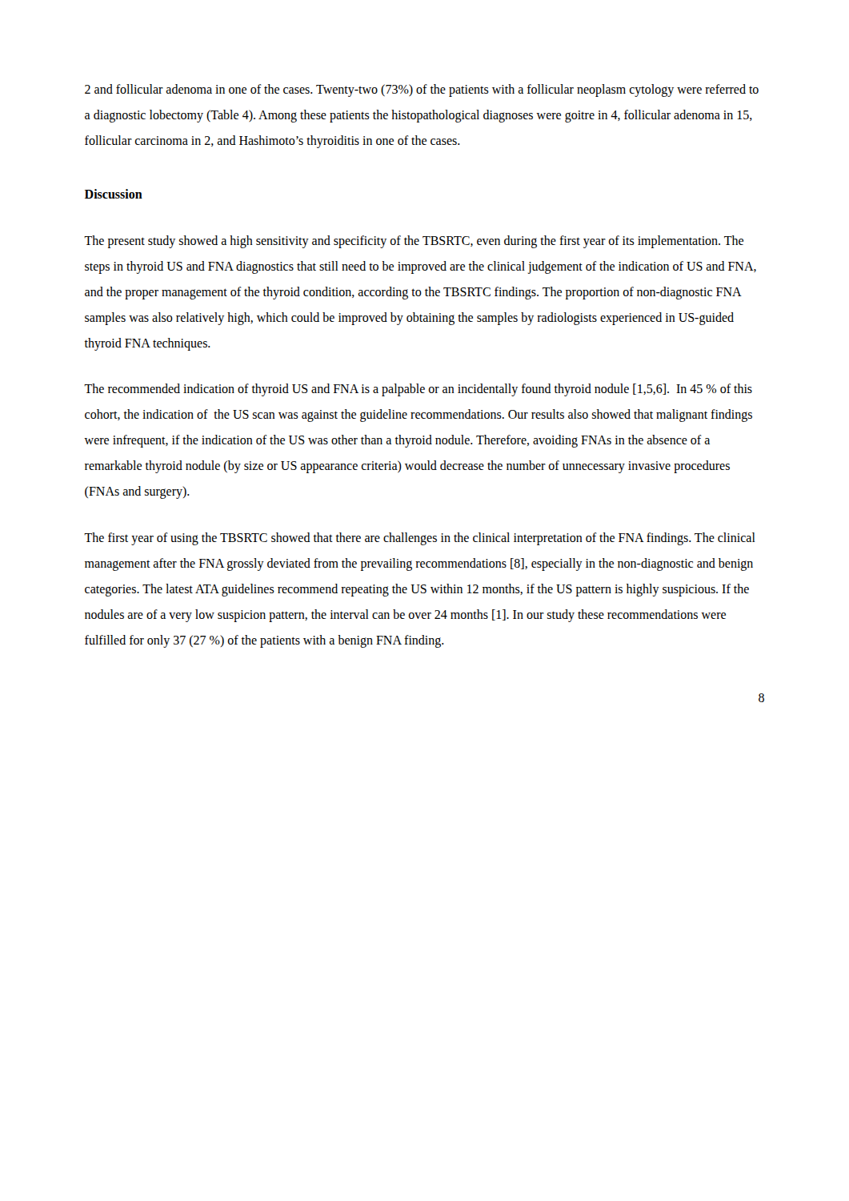2 and follicular adenoma in one of the cases. Twenty-two (73%) of the patients with a follicular neoplasm cytology were referred to a diagnostic lobectomy (Table 4). Among these patients the histopathological diagnoses were goitre in 4, follicular adenoma in 15, follicular carcinoma in 2, and Hashimoto’s thyroiditis in one of the cases.
Discussion
The present study showed a high sensitivity and specificity of the TBSRTC, even during the first year of its implementation. The steps in thyroid US and FNA diagnostics that still need to be improved are the clinical judgement of the indication of US and FNA, and the proper management of the thyroid condition, according to the TBSRTC findings. The proportion of non-diagnostic FNA samples was also relatively high, which could be improved by obtaining the samples by radiologists experienced in US-guided thyroid FNA techniques.
The recommended indication of thyroid US and FNA is a palpable or an incidentally found thyroid nodule [1,5,6]. In 45 % of this cohort, the indication of the US scan was against the guideline recommendations. Our results also showed that malignant findings were infrequent, if the indication of the US was other than a thyroid nodule. Therefore, avoiding FNAs in the absence of a remarkable thyroid nodule (by size or US appearance criteria) would decrease the number of unnecessary invasive procedures (FNAs and surgery).
The first year of using the TBSRTC showed that there are challenges in the clinical interpretation of the FNA findings. The clinical management after the FNA grossly deviated from the prevailing recommendations [8], especially in the non-diagnostic and benign categories. The latest ATA guidelines recommend repeating the US within 12 months, if the US pattern is highly suspicious. If the nodules are of a very low suspicion pattern, the interval can be over 24 months [1]. In our study these recommendations were fulfilled for only 37 (27 %) of the patients with a benign FNA finding.
8